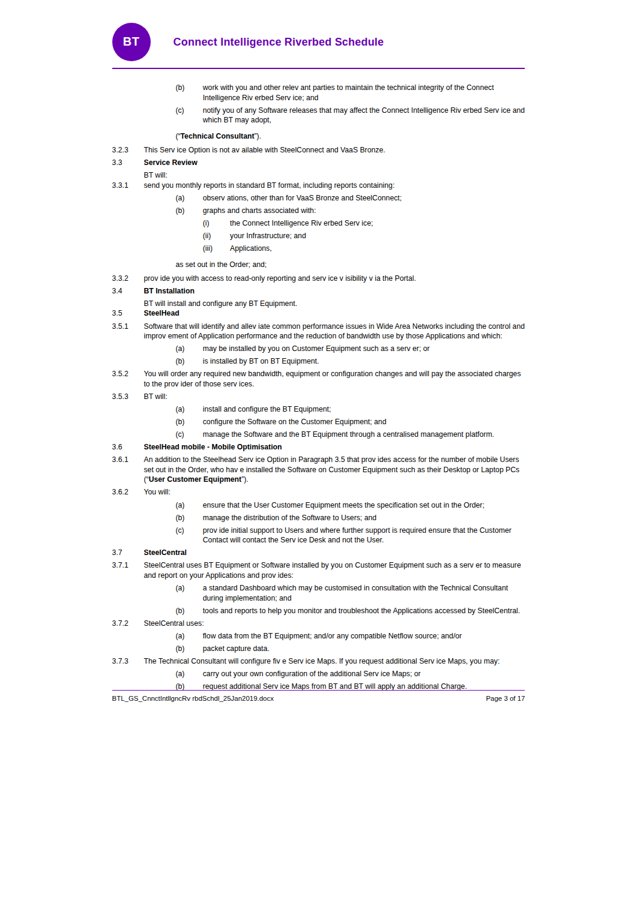BT
Connect Intelligence Riverbed Schedule
(b)
work with you and other relev ant parties to maintain the technical integrity of the Connect Intelligence Riv erbed Serv ice; and
(c)
notify you of any Software releases that may affect the Connect Intelligence Riv erbed Serv ice and which BT may adopt,
(“Technical Consultant”).
3.2.3
This Serv ice Option is not av ailable with SteelConnect and VaaS Bronze.
3.3
Service Review
BT will:
3.3.1
send you monthly reports in standard BT format, including reports containing:
(a)
observ ations, other than for VaaS Bronze and SteelConnect;
(b)
graphs and charts associated with:
(i)
the Connect Intelligence Riv erbed Serv ice;
(ii)
your Infrastructure; and
(iii)
Applications,
as set out in the Order; and;
3.3.2
prov ide you with access to read-only reporting and serv ice v isibility v ia the Portal.
3.4
BT Installation
BT will install and configure any BT Equipment.
3.5
SteelHead
3.5.1
Software that will identify and allev iate common performance issues in Wide Area Networks including the control and improv ement of Application performance and the reduction of bandwidth use by those Applications and which:
(a)
may be installed by you on Customer Equipment such as a serv er; or
(b)
is installed by BT on BT Equipment.
3.5.2
You will order any required new bandwidth, equipment or configuration changes and will pay the associated charges to the prov ider of those serv ices.
3.5.3
BT will:
(a)
install and configure the BT Equipment;
(b)
configure the Software on the Customer Equipment; and
(c)
manage the Software and the BT Equipment through a centralised management platform.
3.6
SteelHead mobile - Mobile Optimisation
3.6.1
An addition to the Steelhead Serv ice Option in Paragraph 3.5 that prov ides access for the number of mobile Users set out in the Order, who hav e installed the Software on Customer Equipment such as their Desktop or Laptop PCs (“User Customer Equipment”).
3.6.2
You will:
(a)
ensure that the User Customer Equipment meets the specification set out in the Order;
(b)
manage the distribution of the Software to Users; and
(c)
prov ide initial support to Users and where further support is required ensure that the Customer Contact will contact the Serv ice Desk and not the User.
3.7
SteelCentral
3.7.1
SteelCentral uses BT Equipment or Software installed by you on Customer Equipment such as a serv er to measure and report on your Applications and prov ides:
(a)
a standard Dashboard which may be customised in consultation with the Technical Consultant during implementation; and
(b)
tools and reports to help you monitor and troubleshoot the Applications accessed by SteelCentral.
3.7.2
SteelCentral uses:
(a)
flow data from the BT Equipment; and/or any compatible Netflow source; and/or
(b)
packet capture data.
3.7.3
The Technical Consultant will configure fiv e Serv ice Maps. If you request additional Serv ice Maps, you may:
(a)
carry out your own configuration of the additional Serv ice Maps; or
(b)
request additional Serv ice Maps from BT and BT will apply an additional Charge.
BTL_GS_CnnctIntllgncRv rbdSchdl_25Jan2019.docx
Page 3 of 17